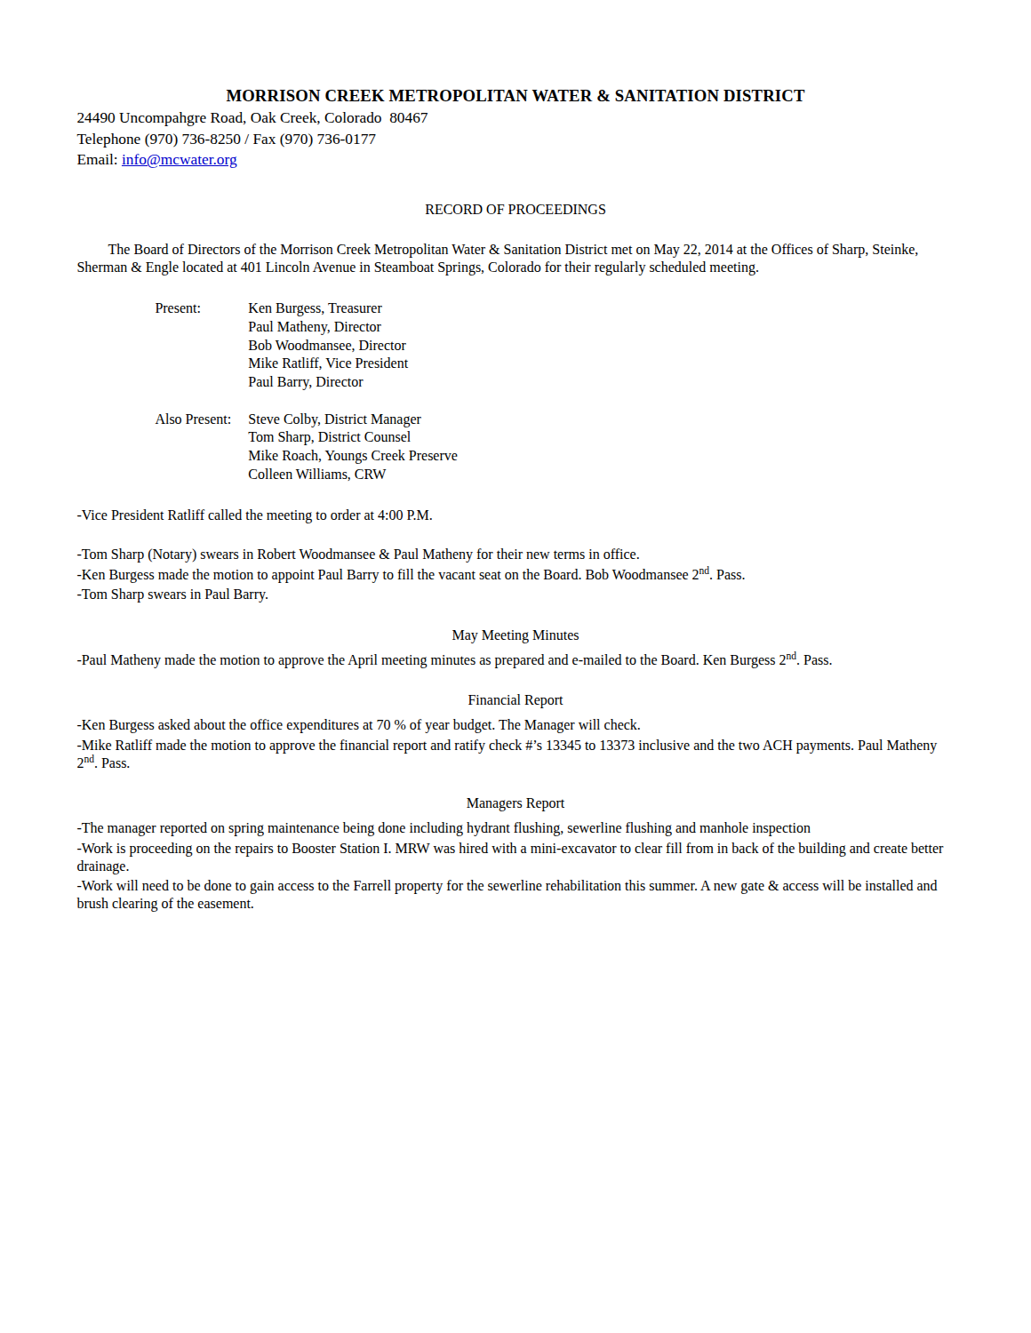MORRISON CREEK METROPOLITAN WATER & SANITATION DISTRICT
24490 Uncompahgre Road, Oak Creek, Colorado 80467
Telephone (970) 736-8250 / Fax (970) 736-0177
Email: info@mcwater.org
RECORD OF PROCEEDINGS
The Board of Directors of the Morrison Creek Metropolitan Water & Sanitation District met on May 22, 2014 at the Offices of Sharp, Steinke, Sherman & Engle located at 401 Lincoln Avenue in Steamboat Springs, Colorado for their regularly scheduled meeting.
| Present: | Ken Burgess, Treasurer |
| | Paul Matheny, Director |
| | Bob Woodmansee, Director |
| | Mike Ratliff, Vice President |
| | Paul Barry, Director |
| Also Present: | Steve Colby, District Manager |
| | Tom Sharp, District Counsel |
| | Mike Roach, Youngs Creek Preserve |
| | Colleen Williams, CRW |
-Vice President Ratliff called the meeting to order at 4:00 P.M.
-Tom Sharp (Notary) swears in Robert Woodmansee & Paul Matheny for their new terms in office.
-Ken Burgess made the motion to appoint Paul Barry to fill the vacant seat on the Board. Bob Woodmansee 2nd. Pass.
-Tom Sharp swears in Paul Barry.
May Meeting Minutes
-Paul Matheny made the motion to approve the April meeting minutes as prepared and e-mailed to the Board. Ken Burgess 2nd. Pass.
Financial Report
-Ken Burgess asked about the office expenditures at 70 % of year budget. The Manager will check.
-Mike Ratliff made the motion to approve the financial report and ratify check #’s 13345 to 13373 inclusive and the two ACH payments. Paul Matheny 2nd. Pass.
Managers Report
-The manager reported on spring maintenance being done including hydrant flushing, sewerline flushing and manhole inspection
-Work is proceeding on the repairs to Booster Station I. MRW was hired with a mini-excavator to clear fill from in back of the building and create better drainage.
-Work will need to be done to gain access to the Farrell property for the sewerline rehabilitation this summer. A new gate & access will be installed and brush clearing of the easement.